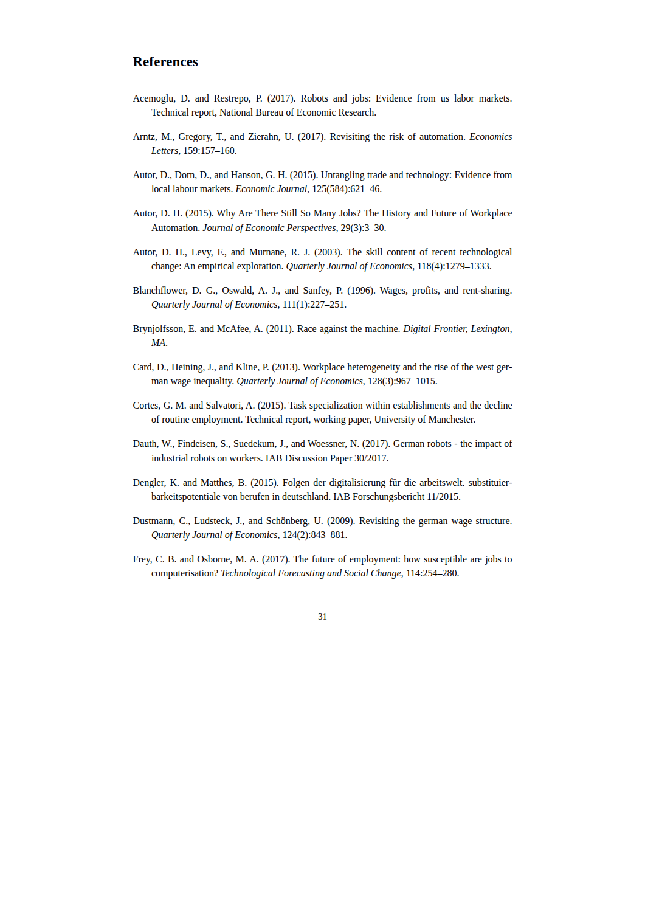References
Acemoglu, D. and Restrepo, P. (2017). Robots and jobs: Evidence from us labor markets. Technical report, National Bureau of Economic Research.
Arntz, M., Gregory, T., and Zierahn, U. (2017). Revisiting the risk of automation. Economics Letters, 159:157–160.
Autor, D., Dorn, D., and Hanson, G. H. (2015). Untangling trade and technology: Evidence from local labour markets. Economic Journal, 125(584):621–46.
Autor, D. H. (2015). Why Are There Still So Many Jobs? The History and Future of Workplace Automation. Journal of Economic Perspectives, 29(3):3–30.
Autor, D. H., Levy, F., and Murnane, R. J. (2003). The skill content of recent technological change: An empirical exploration. Quarterly Journal of Economics, 118(4):1279–1333.
Blanchflower, D. G., Oswald, A. J., and Sanfey, P. (1996). Wages, profits, and rent-sharing. Quarterly Journal of Economics, 111(1):227–251.
Brynjolfsson, E. and McAfee, A. (2011). Race against the machine. Digital Frontier, Lexington, MA.
Card, D., Heining, J., and Kline, P. (2013). Workplace heterogeneity and the rise of the west german wage inequality. Quarterly Journal of Economics, 128(3):967–1015.
Cortes, G. M. and Salvatori, A. (2015). Task specialization within establishments and the decline of routine employment. Technical report, working paper, University of Manchester.
Dauth, W., Findeisen, S., Suedekum, J., and Woessner, N. (2017). German robots - the impact of industrial robots on workers. IAB Discussion Paper 30/2017.
Dengler, K. and Matthes, B. (2015). Folgen der digitalisierung für die arbeitswelt. substituierbarkeitspotentiale von berufen in deutschland. IAB Forschungsbericht 11/2015.
Dustmann, C., Ludsteck, J., and Schönberg, U. (2009). Revisiting the german wage structure. Quarterly Journal of Economics, 124(2):843–881.
Frey, C. B. and Osborne, M. A. (2017). The future of employment: how susceptible are jobs to computerisation? Technological Forecasting and Social Change, 114:254–280.
31